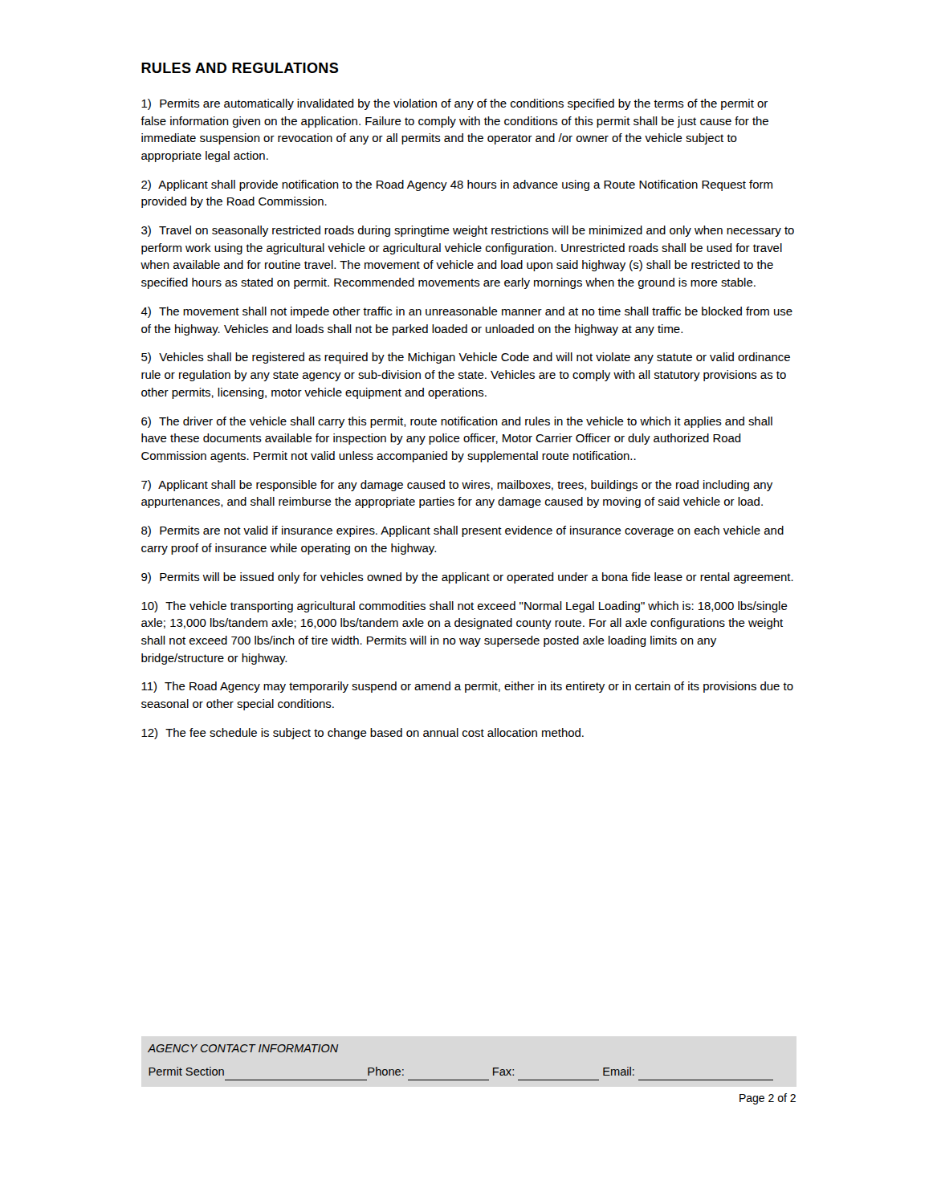RULES AND REGULATIONS
1) Permits are automatically invalidated by the violation of any of the conditions specified by the terms of the permit or false information given on the application. Failure to comply with the conditions of this permit shall be just cause for the immediate suspension or revocation of any or all permits and the operator and /or owner of the vehicle subject to appropriate legal action.
2) Applicant shall provide notification to the Road Agency 48 hours in advance using a Route Notification Request form provided by the Road Commission.
3) Travel on seasonally restricted roads during springtime weight restrictions will be minimized and only when necessary to perform work using the agricultural vehicle or agricultural vehicle configuration. Unrestricted roads shall be used for travel when available and for routine travel. The movement of vehicle and load upon said highway (s) shall be restricted to the specified hours as stated on permit. Recommended movements are early mornings when the ground is more stable.
4) The movement shall not impede other traffic in an unreasonable manner and at no time shall traffic be blocked from use of the highway. Vehicles and loads shall not be parked loaded or unloaded on the highway at any time.
5) Vehicles shall be registered as required by the Michigan Vehicle Code and will not violate any statute or valid ordinance rule or regulation by any state agency or sub-division of the state. Vehicles are to comply with all statutory provisions as to other permits, licensing, motor vehicle equipment and operations.
6) The driver of the vehicle shall carry this permit, route notification and rules in the vehicle to which it applies and shall have these documents available for inspection by any police officer, Motor Carrier Officer or duly authorized Road Commission agents. Permit not valid unless accompanied by supplemental route notification..
7) Applicant shall be responsible for any damage caused to wires, mailboxes, trees, buildings or the road including any appurtenances, and shall reimburse the appropriate parties for any damage caused by moving of said vehicle or load.
8) Permits are not valid if insurance expires. Applicant shall present evidence of insurance coverage on each vehicle and carry proof of insurance while operating on the highway.
9) Permits will be issued only for vehicles owned by the applicant or operated under a bona fide lease or rental agreement.
10) The vehicle transporting agricultural commodities shall not exceed "Normal Legal Loading" which is: 18,000 lbs/single axle; 13,000 lbs/tandem axle; 16,000 lbs/tandem axle on a designated county route. For all axle configurations the weight shall not exceed 700 lbs/inch of tire width. Permits will in no way supersede posted axle loading limits on any bridge/structure or highway.
11) The Road Agency may temporarily suspend or amend a permit, either in its entirety or in certain of its provisions due to seasonal or other special conditions.
12) The fee schedule is subject to change based on annual cost allocation method.
AGENCY CONTACT INFORMATION
Permit Section Phone: Fax: Email:
Page 2 of 2